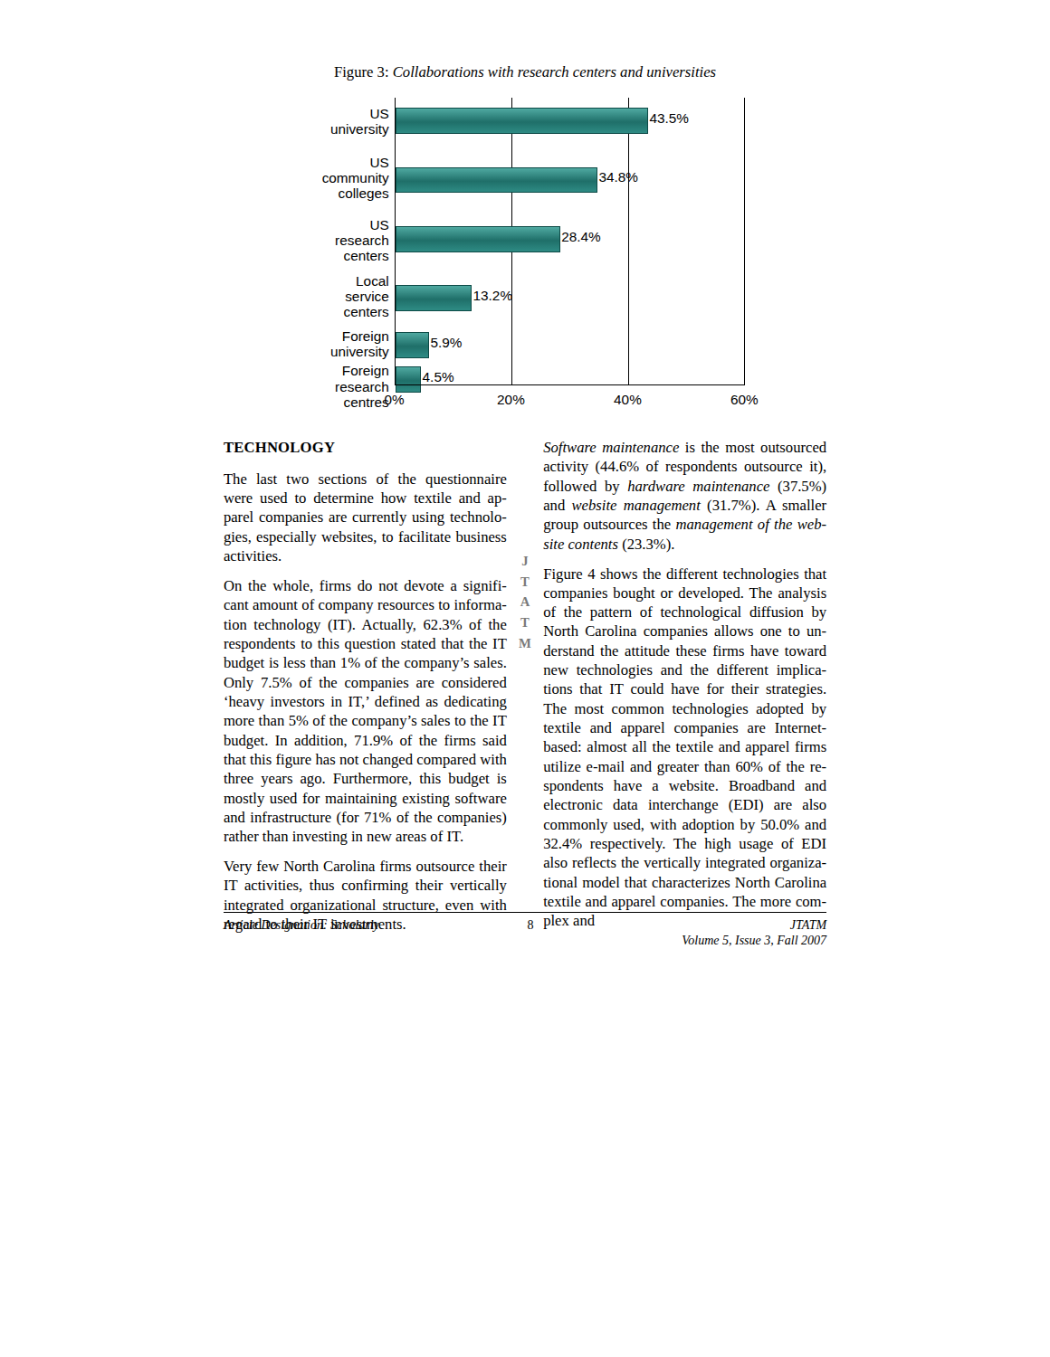Figure 3: Collaborations with research centers and universities
US
university
US
community
colleges
US
research
centers
Local
service
centers
Foreign
university
Foreign
research
centres
43.5%
34.8%
28.4%
13.2%
5.9%
4.5%
0% 20% 40% 60%
J
T
A
T
M
TECHNOLOGY
The last two sections of the questionnaire were used to determine how textile and apparel companies are currently using technologies, especially websites, to facilitate business activities.
On the whole, firms do not devote a significant amount of company resources to information technology (IT). Actually, 62.3% of the respondents to this question stated that the IT budget is less than 1% of the company’s sales. Only 7.5% of the companies are considered ‘heavy investors in IT,’ defined as dedicating more than 5% of the company’s sales to the IT budget. In addition, 71.9% of the firms said that this figure has not changed compared with three years ago. Furthermore, this budget is mostly used for maintaining existing software and infrastructure (for 71% of the companies) rather than investing in new areas of IT.
Very few North Carolina firms outsource their IT activities, thus confirming their vertically integrated organizational structure, even with regard to their IT investments.
Software maintenance is the most outsourced activity (44.6% of respondents outsource it), followed by hardware maintenance (37.5%) and website management (31.7%). A smaller group outsources the management of the website contents (23.3%).
Figure 4 shows the different technologies that companies bought or developed. The analysis of the pattern of technological diffusion by North Carolina companies allows one to understand the attitude these firms have toward new technologies and the different implications that IT could have for their strategies. The most common technologies adopted by textile and apparel companies are Internet-based: almost all the textile and apparel firms utilize e-mail and greater than 60% of the respondents have a website. Broadband and electronic data interchange (EDI) are also commonly used, with adoption by 50.0% and 32.4% respectively. The high usage of EDI also reflects the vertically integrated organizational model that characterizes North Carolina textile and apparel companies. The more complex and
Article Designation: Scholarly
8
JTATM Volume 5, Issue 3, Fall 2007